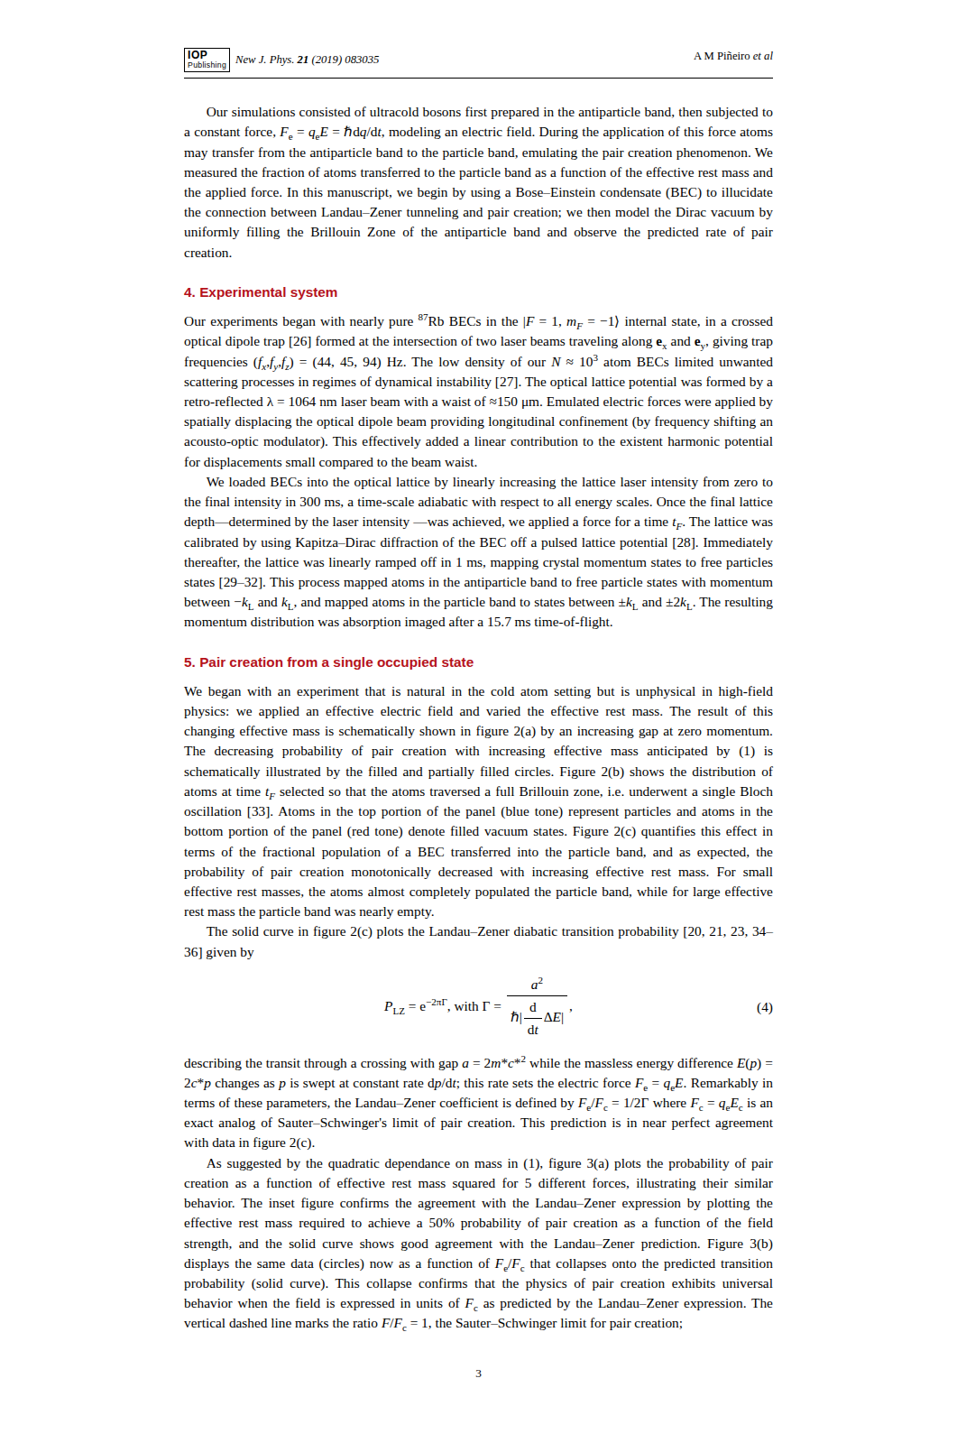IOP Publishing New J. Phys. 21 (2019) 083035
A M Piñeiro et al
Our simulations consisted of ultracold bosons first prepared in the antiparticle band, then subjected to a constant force, Fe = qeE = ℏdq/dt, modeling an electric field. During the application of this force atoms may transfer from the antiparticle band to the particle band, emulating the pair creation phenomenon. We measured the fraction of atoms transferred to the particle band as a function of the effective rest mass and the applied force. In this manuscript, we begin by using a Bose–Einstein condensate (BEC) to illucidate the connection between Landau–Zener tunneling and pair creation; we then model the Dirac vacuum by uniformly filling the Brillouin Zone of the antiparticle band and observe the predicted rate of pair creation.
4. Experimental system
Our experiments began with nearly pure 87Rb BECs in the |F = 1, mF = −1⟩ internal state, in a crossed optical dipole trap [26] formed at the intersection of two laser beams traveling along ex and ey, giving trap frequencies (fx,fy,fz) = (44, 45, 94) Hz. The low density of our N ≈ 103 atom BECs limited unwanted scattering processes in regimes of dynamical instability [27]. The optical lattice potential was formed by a retro-reflected λ = 1064 nm laser beam with a waist of ≈150 μm. Emulated electric forces were applied by spatially displacing the optical dipole beam providing longitudinal confinement (by frequency shifting an acousto-optic modulator). This effectively added a linear contribution to the existent harmonic potential for displacements small compared to the beam waist.
We loaded BECs into the optical lattice by linearly increasing the lattice laser intensity from zero to the final intensity in 300 ms, a time-scale adiabatic with respect to all energy scales. Once the final lattice depth—determined by the laser intensity —was achieved, we applied a force for a time tF. The lattice was calibrated by using Kapitza–Dirac diffraction of the BEC off a pulsed lattice potential [28]. Immediately thereafter, the lattice was linearly ramped off in 1 ms, mapping crystal momentum states to free particles states [29–32]. This process mapped atoms in the antiparticle band to free particle states with momentum between −kL and kL, and mapped atoms in the particle band to states between ±kL and ±2kL. The resulting momentum distribution was absorption imaged after a 15.7 ms time-of-flight.
5. Pair creation from a single occupied state
We began with an experiment that is natural in the cold atom setting but is unphysical in high-field physics: we applied an effective electric field and varied the effective rest mass. The result of this changing effective mass is schematically shown in figure 2(a) by an increasing gap at zero momentum. The decreasing probability of pair creation with increasing effective mass anticipated by (1) is schematically illustrated by the filled and partially filled circles. Figure 2(b) shows the distribution of atoms at time tF selected so that the atoms traversed a full Brillouin zone, i.e. underwent a single Bloch oscillation [33]. Atoms in the top portion of the panel (blue tone) represent particles and atoms in the bottom portion of the panel (red tone) denote filled vacuum states. Figure 2(c) quantifies this effect in terms of the fractional population of a BEC transferred into the particle band, and as expected, the probability of pair creation monotonically decreased with increasing effective rest mass. For small effective rest masses, the atoms almost completely populated the particle band, while for large effective rest mass the particle band was nearly empty.
The solid curve in figure 2(c) plots the Landau–Zener diabatic transition probability [20, 21, 23, 34–36] given by
PLZ = e−2πΓ, with Γ = a2 ℏ|ddt ΔE| , (4)
describing the transit through a crossing with gap a = 2m*c*2 while the massless energy difference E(p) = 2c*p changes as p is swept at constant rate dp/dt; this rate sets the electric force Fe = qeE. Remarkably in terms of these parameters, the Landau–Zener coefficient is defined by Fe/Fc = 1/2Γ where Fc = qeEc is an exact analog of Sauter–Schwinger's limit of pair creation. This prediction is in near perfect agreement with data in figure 2(c).
As suggested by the quadratic dependance on mass in (1), figure 3(a) plots the probability of pair creation as a function of effective rest mass squared for 5 different forces, illustrating their similar behavior. The inset figure confirms the agreement with the Landau–Zener expression by plotting the effective rest mass required to achieve a 50% probability of pair creation as a function of the field strength, and the solid curve shows good agreement with the Landau–Zener prediction. Figure 3(b) displays the same data (circles) now as a function of Fe/Fc that collapses onto the predicted transition probability (solid curve). This collapse confirms that the physics of pair creation exhibits universal behavior when the field is expressed in units of Fc as predicted by the Landau–Zener expression. The vertical dashed line marks the ratio F/Fc = 1, the Sauter–Schwinger limit for pair creation;
3